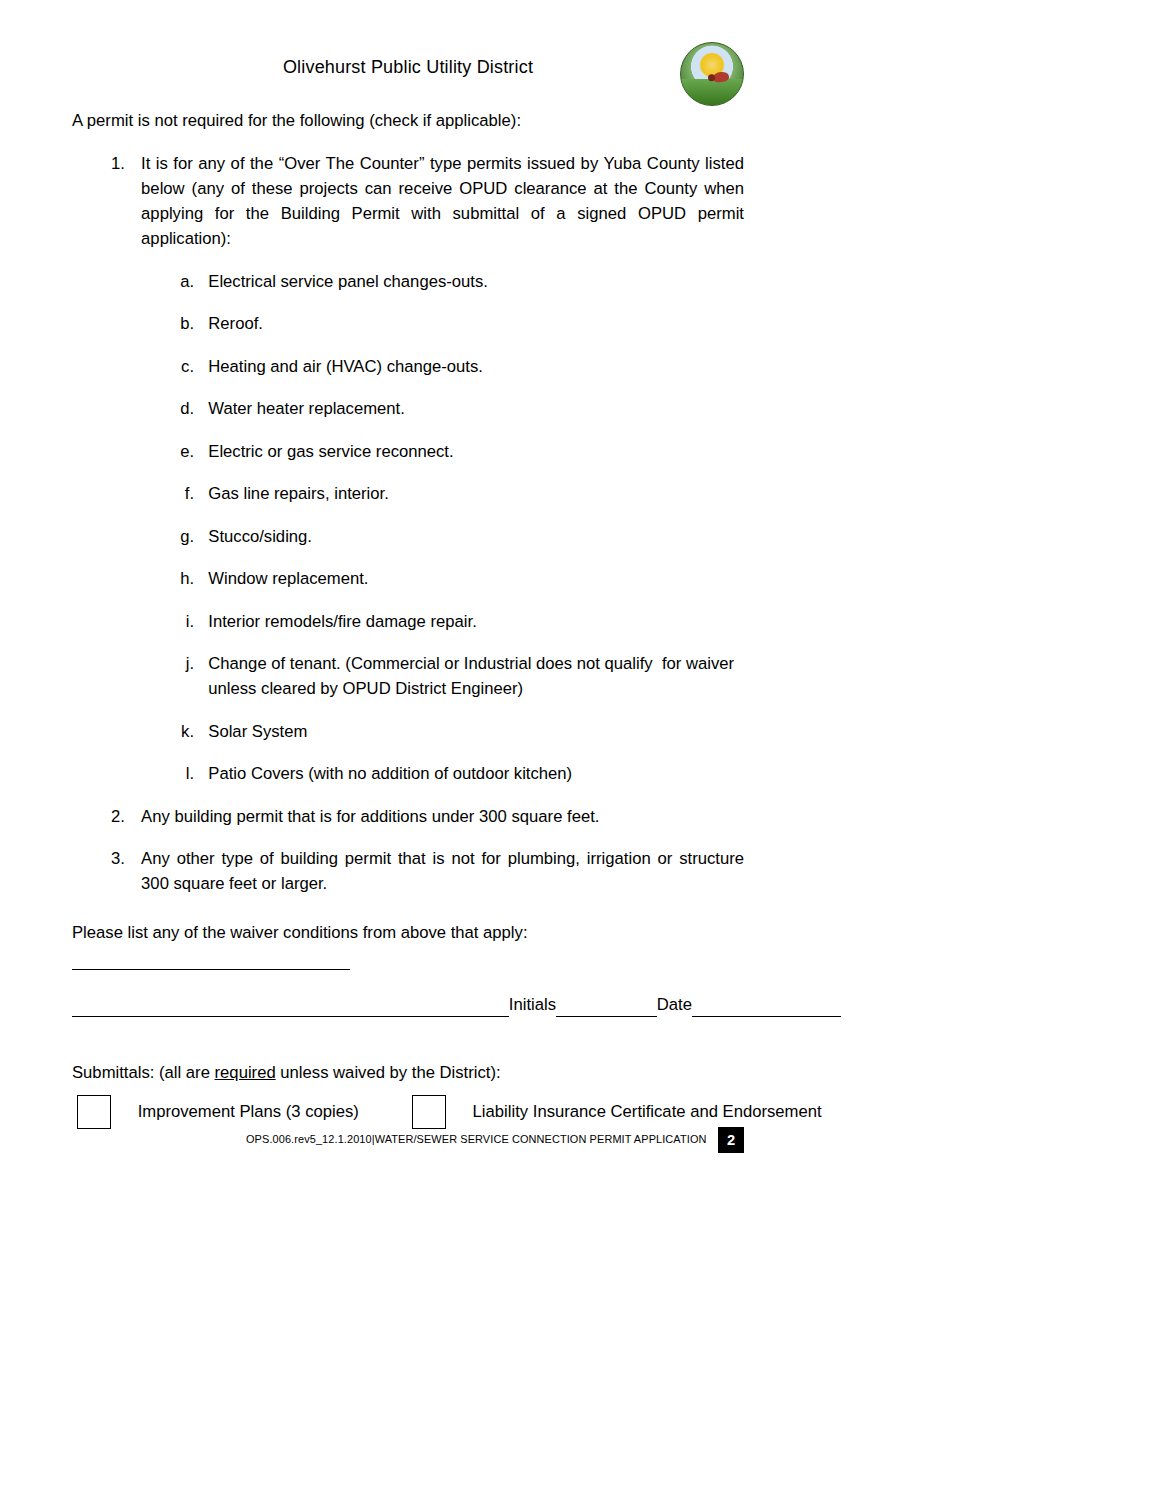Olivehurst Public Utility District
A permit is not required for the following (check if applicable):
It is for any of the “Over The Counter” type permits issued by Yuba County listed below (any of these projects can receive OPUD clearance at the County when applying for the Building Permit with submittal of a signed OPUD permit application):
Electrical service panel changes-outs.
Reroof.
Heating and air (HVAC) change-outs.
Water heater replacement.
Electric or gas service reconnect.
Gas line repairs, interior.
Stucco/siding.
Window replacement.
Interior remodels/fire damage repair.
Change of tenant. (Commercial or Industrial does not qualify for waiver unless cleared by OPUD District Engineer)
Solar System
Patio Covers (with no addition of outdoor kitchen)
Any building permit that is for additions under 300 square feet.
Any other type of building permit that is not for plumbing, irrigation or structure 300 square feet or larger.
Please list any of the waiver conditions from above that apply:
Initials Date
Submittals: (all are required unless waived by the District):
Improvement Plans (3 copies) Liability Insurance Certificate and Endorsement
OPS.006.rev5_12.1.2010|WATER/SEWER SERVICE CONNECTION PERMIT APPLICATION 2